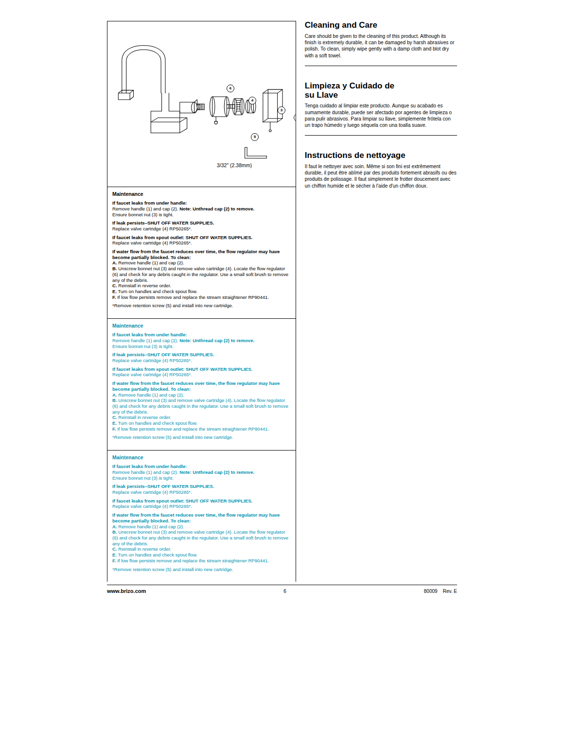1
2
3
4
5
6
3/32" (2.38mm)
Maintenance
If faucet leaks from under handle:
Remove handle (1) and cap (2). Note: Unthread cap (2) to remove.
Ensure bonnet nut (3) is tight.
If leak persists–SHUT OFF WATER SUPPLIES.
Replace valve cartridge (4) RP50265*.
If faucet leaks from spout outlet: SHUT OFF WATER SUPPLIES.
Replace valve cartridge (4) RP50265*.
If water flow from the faucet reduces over time, the flow regulator may have become partially blocked. To clean:
A. Remove handle (1) and cap (2).
B. Unscrew bonnet nut (3) and remove valve cartridge (4). Locate the flow regulator (6) and check for any debris caught in the regulator. Use a small soft brush to remove any of the debris.
C. Reinstall in reverse order.
E. Turn on handles and check spout flow.
F. If low flow persists remove and replace the stream straightener RP90441.
*Remove retention screw (5) and install into new cartridge.
Maintenance
If faucet leaks from under handle:
Remove handle (1) and cap (2). Note: Unthread cap (2) to remove.
Ensure bonnet nut (3) is tight.
If leak persists–SHUT OFF WATER SUPPLIES.
Replace valve cartridge (4) RP50265*.
If faucet leaks from spout outlet: SHUT OFF WATER SUPPLIES.
Replace valve cartridge (4) RP50265*.
If water flow from the faucet reduces over time, the flow regulator may have become partially blocked. To clean:
A. Remove handle (1) and cap (2).
B. Unscrew bonnet nut (3) and remove valve cartridge (4). Locate the flow regulator (6) and check for any debris caught in the regulator. Use a small soft brush to remove any of the debris.
C. Reinstall in reverse order.
E. Turn on handles and check spout flow.
F. If low flow persists remove and replace the stream straightener RP90441.
*Remove retention screw (5) and install into new cartridge.
Maintenance
If faucet leaks from under handle:
Remove handle (1) and cap (2). Note: Unthread cap (2) to remove.
Ensure bonnet nut (3) is tight.
If leak persists–SHUT OFF WATER SUPPLIES.
Replace valve cartridge (4) RP50265*.
If faucet leaks from spout outlet: SHUT OFF WATER SUPPLIES.
Replace valve cartridge (4) RP50265*.
If water flow from the faucet reduces over time, the flow regulator may have become partially blocked. To clean:
A. Remove handle (1) and cap (2).
B. Unscrew bonnet nut (3) and remove valve cartridge (4). Locate the flow regulator (6) and check for any debris caught in the regulator. Use a small soft brush to remove any of the debris.
C. Reinstall in reverse order.
E. Turn on handles and check spout flow.
F. If low flow persists remove and replace the stream straightener RP90441.
*Remove retention screw (5) and install into new cartridge.
Cleaning and Care
Care should be given to the cleaning of this product. Although its finish is extremely durable, it can be damaged by harsh abrasives or polish. To clean, simply wipe gently with a damp cloth and blot dry with a soft towel.
Limpieza y Cuidado de
su Llave
Tenga cuidado al limpiar este producto. Aunque su acabado es sumamente durable, puede ser afectado por agentes de limpieza o para pulir abrasivos. Para limpiar su llave, simplemente frótela con un trapo húmedo y luego séquela con una toalla suave.
Instructions de nettoyage
Il faut le nettoyer avec soin. Même si son fini est extrêmement durable, il peut être abîmé par des produits fortement abrasifs ou des produits de polissage. Il faut simplement le frotter doucement avec un chiffon humide et le sécher à l'aide d'un chiffon doux.
www.brizo.com
6
80009 Rev. E